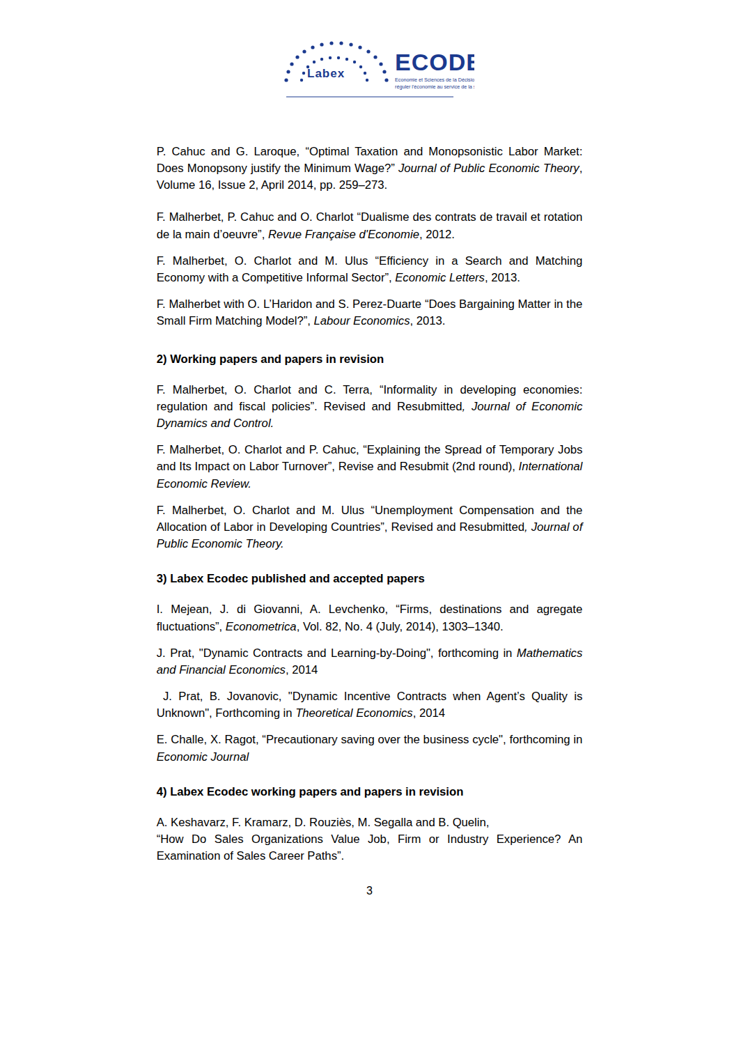Labex ECODEC Economie et Sciences de la Décision : réguler l'économie au service de la société
P. Cahuc and G. Laroque, “Optimal Taxation and Monopsonistic Labor Market: Does Monopsony justify the Minimum Wage?” Journal of Public Economic Theory, Volume 16, Issue 2, April 2014, pp. 259–273.
F. Malherbet, P. Cahuc and O. Charlot “Dualisme des contrats de travail et rotation de la main d’oeuvre”, Revue Française d'Economie, 2012.
F. Malherbet, O. Charlot and M. Ulus “Efficiency in a Search and Matching Economy with a Competitive Informal Sector”, Economic Letters, 2013.
F. Malherbet with O. L’Haridon and S. Perez-Duarte “Does Bargaining Matter in the Small Firm Matching Model?”, Labour Economics, 2013.
2) Working papers and papers in revision
F. Malherbet, O. Charlot and C. Terra, “Informality in developing economies: regulation and fiscal policies”. Revised and Resubmitted, Journal of Economic Dynamics and Control.
F. Malherbet, O. Charlot and P. Cahuc, “Explaining the Spread of Temporary Jobs and Its Impact on Labor Turnover”, Revise and Resubmit (2nd round), International Economic Review.
F. Malherbet, O. Charlot and M. Ulus “Unemployment Compensation and the Allocation of Labor in Developing Countries”, Revised and Resubmitted, Journal of Public Economic Theory.
3) Labex Ecodec published and accepted papers
I. Mejean, J. di Giovanni, A. Levchenko, “Firms, destinations and agregate fluctuations”, Econometrica, Vol. 82, No. 4 (July, 2014), 1303–1340.
J. Prat, "Dynamic Contracts and Learning-by-Doing", forthcoming in Mathematics and Financial Economics, 2014
J. Prat, B. Jovanovic, "Dynamic Incentive Contracts when Agent’s Quality is Unknown", Forthcoming in Theoretical Economics, 2014
E. Challe, X. Ragot, “Precautionary saving over the business cycle", forthcoming in Economic Journal
4) Labex Ecodec working papers and papers in revision
A. Keshavarz, F. Kramarz, D. Rouziès, M. Segalla and B. Quelin,
“How Do Sales Organizations Value Job, Firm or Industry Experience? An Examination of Sales Career Paths”.
3